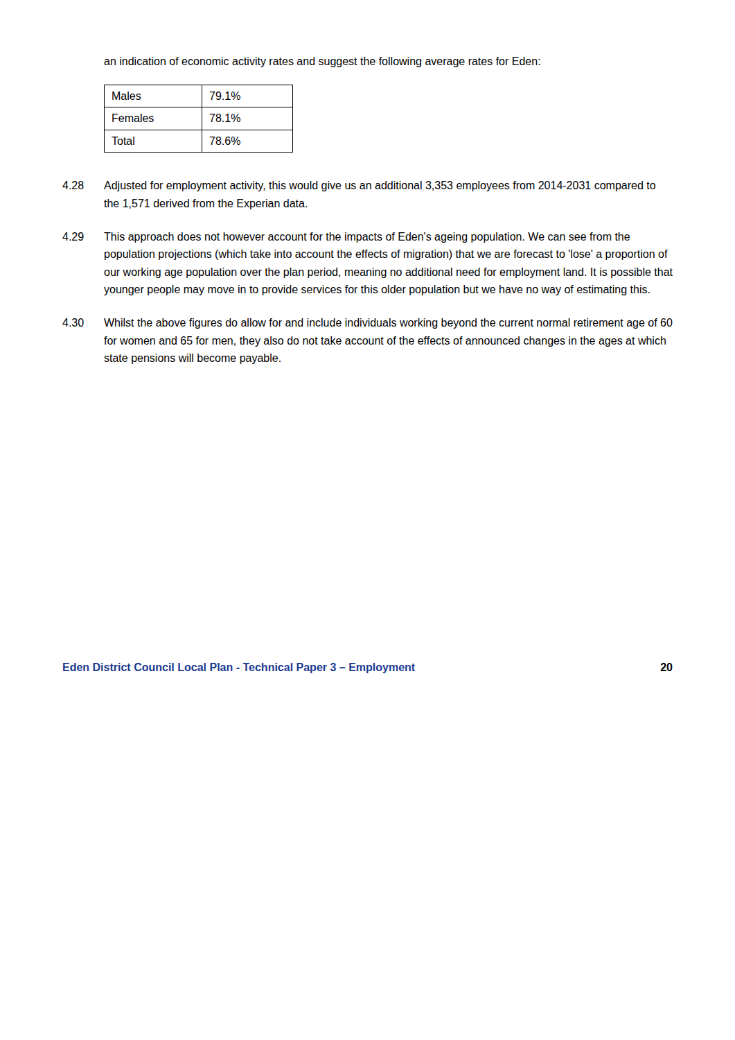an indication of economic activity rates and suggest the following average rates for Eden:
| Males | 79.1% |
| Females | 78.1% |
| Total | 78.6% |
4.28
Adjusted for employment activity, this would give us an additional 3,353 employees from 2014-2031 compared to the 1,571 derived from the Experian data.
4.29
This approach does not however account for the impacts of Eden's ageing population. We can see from the population projections (which take into account the effects of migration) that we are forecast to 'lose' a proportion of our working age population over the plan period, meaning no additional need for employment land. It is possible that younger people may move in to provide services for this older population but we have no way of estimating this.
4.30
Whilst the above figures do allow for and include individuals working beyond the current normal retirement age of 60 for women and 65 for men, they also do not take account of the effects of announced changes in the ages at which state pensions will become payable.
Eden District Council Local Plan - Technical Paper 3 – Employment 20